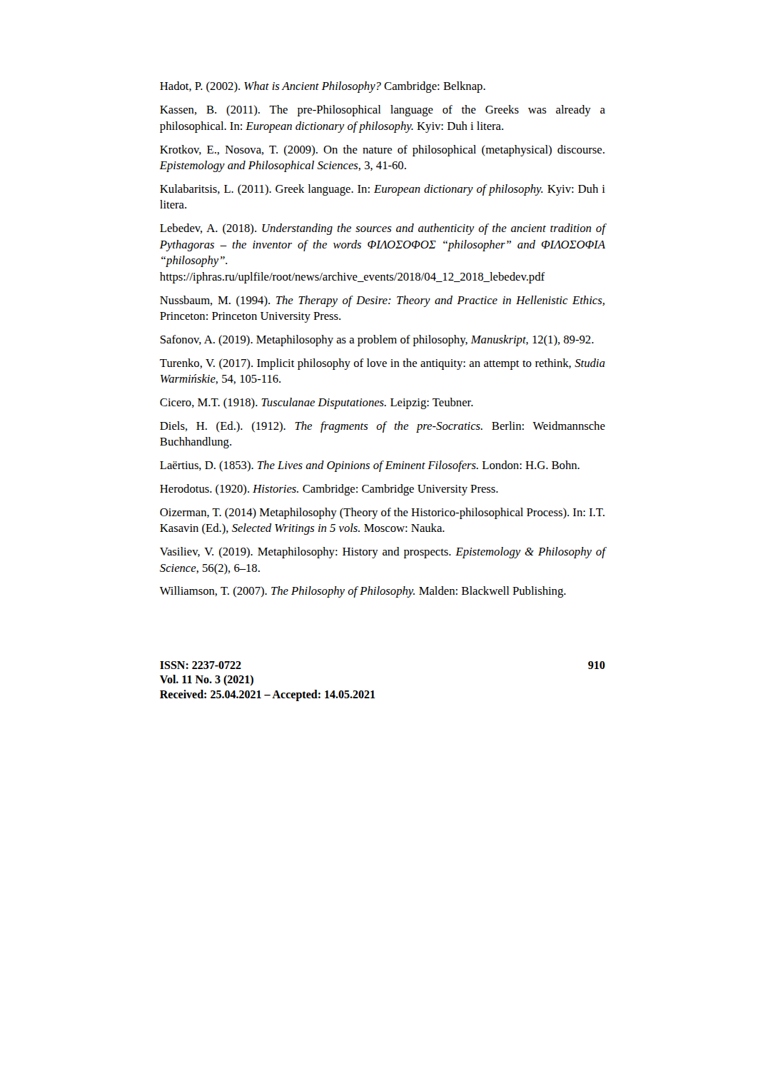Hadot, P. (2002). What is Ancient Philosophy? Cambridge: Belknap.
Kassen, B. (2011). The pre-Philosophical language of the Greeks was already a philosophical. In: European dictionary of philosophy. Kyiv: Duh i litera.
Krotkov, E., Nosova, T. (2009). On the nature of philosophical (metaphysical) discourse. Epistemology and Philosophical Sciences, 3, 41-60.
Kulabaritsis, L. (2011). Greek language. In: European dictionary of philosophy. Kyiv: Duh i litera.
Lebedev, A. (2018). Understanding the sources and authenticity of the ancient tradition of Pythagoras – the inventor of the words ΦΙΛΟΣΟΦΟΣ “philosopher” and ΦΙΛΟΣΟΦΙΑ “philosophy”. https://iphras.ru/uplfile/root/news/archive_events/2018/04_12_2018_lebedev.pdf
Nussbaum, M. (1994). The Therapy of Desire: Theory and Practice in Hellenistic Ethics, Princeton: Princeton University Press.
Safonov, A. (2019). Metaphilosophy as a problem of philosophy, Manuskript, 12(1), 89-92.
Turenko, V. (2017). Implicit philosophy of love in the antiquity: an attempt to rethink, Studia Warmińskie, 54, 105-116.
Cicero, M.T. (1918). Tusculanae Disputationes. Leipzig: Teubner.
Diels, H. (Ed.). (1912). The fragments of the pre-Socratics. Berlin: Weidmannsche Buchhandlung.
Laërtius, D. (1853). The Lives and Opinions of Eminent Filosofers. London: H.G. Bohn.
Herodotus. (1920). Histories. Cambridge: Cambridge University Press.
Oizerman, T. (2014) Metaphilosophy (Theory of the Historico-philosophical Process). In: I.T. Kasavin (Ed.), Selected Writings in 5 vols. Moscow: Nauka.
Vasiliev, V. (2019). Metaphilosophy: History and prospects. Epistemology & Philosophy of Science, 56(2), 6–18.
Williamson, T. (2007). The Philosophy of Philosophy. Malden: Blackwell Publishing.
ISSN: 2237-0722
910
Vol. 11 No. 3 (2021)
Received: 25.04.2021 – Accepted: 14.05.2021